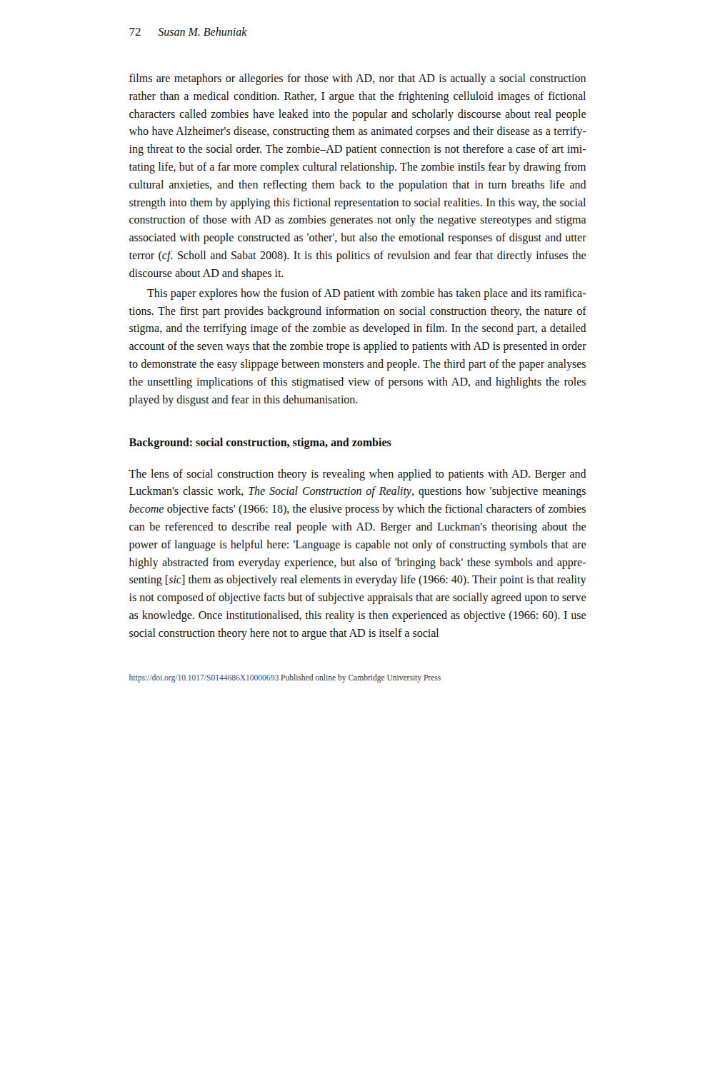72 Susan M. Behuniak
films are metaphors or allegories for those with AD, nor that AD is actually a social construction rather than a medical condition. Rather, I argue that the frightening celluloid images of fictional characters called zombies have leaked into the popular and scholarly discourse about real people who have Alzheimer's disease, constructing them as animated corpses and their disease as a terrifying threat to the social order. The zombie–AD patient connection is not therefore a case of art imitating life, but of a far more complex cultural relationship. The zombie instils fear by drawing from cultural anxieties, and then reflecting them back to the population that in turn breaths life and strength into them by applying this fictional representation to social realities. In this way, the social construction of those with AD as zombies generates not only the negative stereotypes and stigma associated with people constructed as 'other', but also the emotional responses of disgust and utter terror (cf. Scholl and Sabat 2008). It is this politics of revulsion and fear that directly infuses the discourse about AD and shapes it.
This paper explores how the fusion of AD patient with zombie has taken place and its ramifications. The first part provides background information on social construction theory, the nature of stigma, and the terrifying image of the zombie as developed in film. In the second part, a detailed account of the seven ways that the zombie trope is applied to patients with AD is presented in order to demonstrate the easy slippage between monsters and people. The third part of the paper analyses the unsettling implications of this stigmatised view of persons with AD, and highlights the roles played by disgust and fear in this dehumanisation.
Background: social construction, stigma, and zombies
The lens of social construction theory is revealing when applied to patients with AD. Berger and Luckman's classic work, The Social Construction of Reality, questions how 'subjective meanings become objective facts' (1966: 18), the elusive process by which the fictional characters of zombies can be referenced to describe real people with AD. Berger and Luckman's theorising about the power of language is helpful here: 'Language is capable not only of constructing symbols that are highly abstracted from everyday experience, but also of 'bringing back' these symbols and appresenting [sic] them as objectively real elements in everyday life (1966: 40). Their point is that reality is not composed of objective facts but of subjective appraisals that are socially agreed upon to serve as knowledge. Once institutionalised, this reality is then experienced as objective (1966: 60). I use social construction theory here not to argue that AD is itself a social
https://doi.org/10.1017/S0144686X10000693 Published online by Cambridge University Press